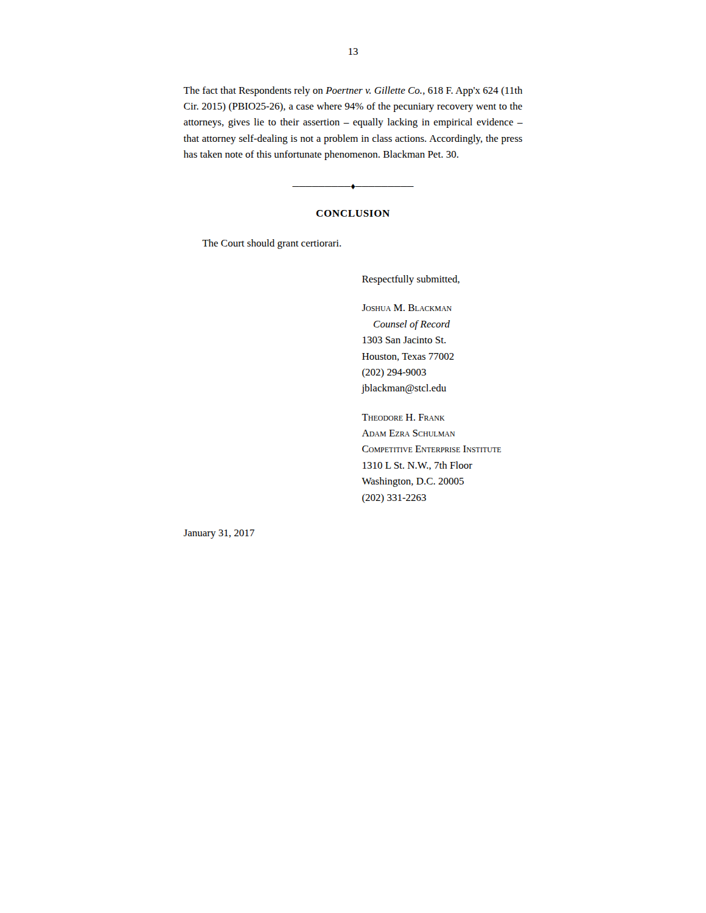13
The fact that Respondents rely on Poertner v. Gillette Co., 618 F. App'x 624 (11th Cir. 2015) (PBIO25-26), a case where 94% of the pecuniary recovery went to the attorneys, gives lie to their assertion – equally lacking in empirical evidence – that attorney self-dealing is not a problem in class actions. Accordingly, the press has taken note of this unfortunate phenomenon. Blackman Pet. 30.
─────────♦─────────
CONCLUSION
The Court should grant certiorari.
Respectfully submitted,
Joshua M. Blackman
Counsel of Record
1303 San Jacinto St.
Houston, Texas 77002
(202) 294-9003
jblackman@stcl.edu
Theodore H. Frank
Adam Ezra Schulman
Competitive Enterprise Institute
1310 L St. N.W., 7th Floor
Washington, D.C. 20005
(202) 331-2263
January 31, 2017